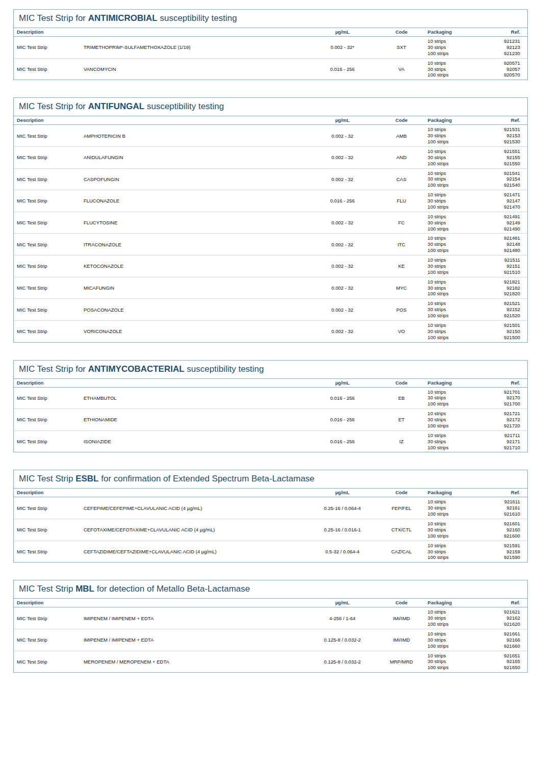MIC Test Strip for ANTIMICROBIAL susceptibility testing
| Description | | µg/mL | Code | Packaging | Ref. |
| --- | --- | --- | --- | --- | --- |
| MIC Test Strip | TRIMETHOPRIM*-SULFAMETHOXAZOLE (1/19) | 0.002 - 32* | SXT | 10 strips 30 strips 100 strips | 921231 92123 921230 |
| MIC Test Strip | VANCOMYCIN | 0.016 - 256 | VA | 10 strips 30 strips 100 strips | 920571 92057 920570 |
MIC Test Strip for ANTIFUNGAL susceptibility testing
| Description | | µg/mL | Code | Packaging | Ref. |
| --- | --- | --- | --- | --- | --- |
| MIC Test Strip | AMPHOTERICIN B | 0.002 - 32 | AMB | 10 strips 30 strips 100 strips | 921531 92153 921530 |
| MIC Test Strip | ANIDULAFUNGIN | 0.002 - 32 | AND | 10 strips 30 strips 100 strips | 921551 92155 921550 |
| MIC Test Strip | CASPOFUNGIN | 0.002 - 32 | CAS | 10 strips 30 strips 100 strips | 921541 92154 921540 |
| MIC Test Strip | FLUCONAZOLE | 0.016 - 256 | FLU | 10 strips 30 strips 100 strips | 921471 92147 921470 |
| MIC Test Strip | FLUCYTOSINE | 0.002 - 32 | FC | 10 strips 30 strips 100 strips | 921491 92149 921490 |
| MIC Test Strip | ITRACONAZOLE | 0.002 - 32 | ITC | 10 strips 30 strips 100 strips | 921481 92148 921480 |
| MIC Test Strip | KETOCONAZOLE | 0.002 - 32 | KE | 10 strips 30 strips 100 strips | 921511 92151 921510 |
| MIC Test Strip | MICAFUNGIN | 0.002 - 32 | MYC | 10 strips 30 strips 100 strips | 921821 92182 921820 |
| MIC Test Strip | POSACONAZOLE | 0.002 - 32 | POS | 10 strips 30 strips 100 strips | 921521 92152 921520 |
| MIC Test Strip | VORICONAZOLE | 0.002 - 32 | VO | 10 strips 30 strips 100 strips | 921501 92150 921500 |
MIC Test Strip for ANTIMYCOBACTERIAL susceptibility testing
| Description | | µg/mL | Code | Packaging | Ref. |
| --- | --- | --- | --- | --- | --- |
| MIC Test Strip | ETHAMBUTOL | 0.016 - 256 | EB | 10 strips 30 strips 100 strips | 921701 92170 921700 |
| MIC Test Strip | ETHIONAMIDE | 0.016 - 256 | ET | 10 strips 30 strips 100 strips | 921721 92172 921720 |
| MIC Test Strip | ISONIAZIDE | 0.016 - 256 | IZ | 10 strips 30 strips 100 strips | 921711 92171 921710 |
MIC Test Strip ESBL for confirmation of Extended Spectrum Beta-Lactamase
| Description | | µg/mL | Code | Packaging | Ref. |
| --- | --- | --- | --- | --- | --- |
| MIC Test Strip | CEFEPIME/CEFEPIME+CLAVULANIC ACID (4 µg/mL) | 0.25-16 / 0.064-4 | FEP/FEL | 10 strips 30 strips 100 strips | 921611 92161 921610 |
| MIC Test Strip | CEFOTAXIME/CEFOTAXIME+CLAVULANIC ACID (4 µg/mL) | 0.25-16 / 0.016-1 | CTX/CTL | 10 strips 30 strips 100 strips | 921601 92160 921600 |
| MIC Test Strip | CEFTAZIDIME/CEFTAZIDIME+CLAVULANIC ACID (4 µg/mL) | 0.5-32 / 0.064-4 | CAZ/CAL | 10 strips 30 strips 100 strips | 921591 92159 921590 |
MIC Test Strip MBL for detection of Metallo Beta-Lactamase
| Description | | µg/mL | Code | Packaging | Ref. |
| --- | --- | --- | --- | --- | --- |
| MIC Test Strip | IMIPENEM / IMIPENEM + EDTA | 4-256 / 1-64 | IMI/IMD | 10 strips 30 strips 100 strips | 921621 92162 921620 |
| MIC Test Strip | IMIPENEM / IMIPENEM + EDTA | 0.125-8 / 0.032-2 | IMI/IMD | 10 strips 30 strips 100 strips | 921661 92166 921660 |
| MIC Test Strip | MEROPENEM / MEROPENEM + EDTA | 0.125-8 / 0.032-2 | MRP/MRD | 10 strips 30 strips 100 strips | 921651 92165 921650 |